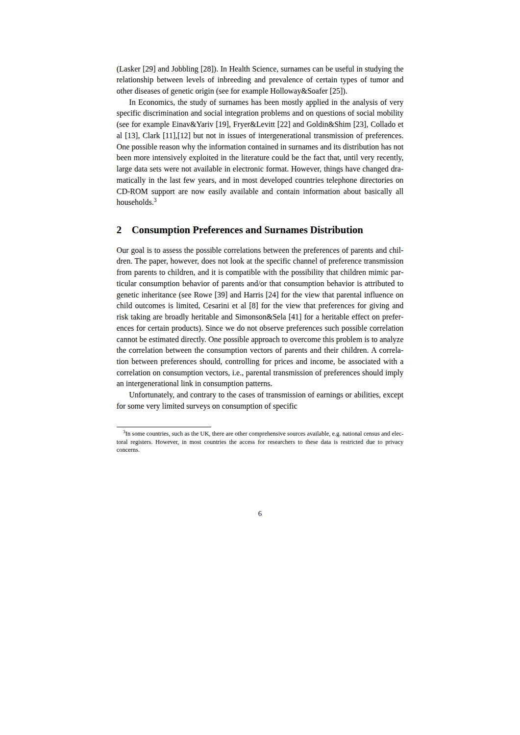(Lasker [29] and Jobbling [28]). In Health Science, surnames can be useful in studying the relationship between levels of inbreeding and prevalence of certain types of tumor and other diseases of genetic origin (see for example Holloway&Soafer [25]).
In Economics, the study of surnames has been mostly applied in the analysis of very specific discrimination and social integration problems and on questions of social mobility (see for example Einav&Yariv [19], Fryer&Levitt [22] and Goldin&Shim [23], Collado et al [13], Clark [11],[12] but not in issues of intergenerational transmission of preferences. One possible reason why the information contained in surnames and its distribution has not been more intensively exploited in the literature could be the fact that, until very recently, large data sets were not available in electronic format. However, things have changed dramatically in the last few years, and in most developed countries telephone directories on CD-ROM support are now easily available and contain information about basically all households.3
2 Consumption Preferences and Surnames Distribution
Our goal is to assess the possible correlations between the preferences of parents and children. The paper, however, does not look at the specific channel of preference transmission from parents to children, and it is compatible with the possibility that children mimic particular consumption behavior of parents and/or that consumption behavior is attributed to genetic inheritance (see Rowe [39] and Harris [24] for the view that parental influence on child outcomes is limited, Cesarini et al [8] for the view that preferences for giving and risk taking are broadly heritable and Simonson&Sela [41] for a heritable effect on preferences for certain products). Since we do not observe preferences such possible correlation cannot be estimated directly. One possible approach to overcome this problem is to analyze the correlation between the consumption vectors of parents and their children. A correlation between preferences should, controlling for prices and income, be associated with a correlation on consumption vectors, i.e., parental transmission of preferences should imply an intergenerational link in consumption patterns.
Unfortunately, and contrary to the cases of transmission of earnings or abilities, except for some very limited surveys on consumption of specific
3In some countries, such as the UK, there are other comprehensive sources available, e.g. national census and electoral registers. However, in most countries the access for researchers to these data is restricted due to privacy concerns.
6